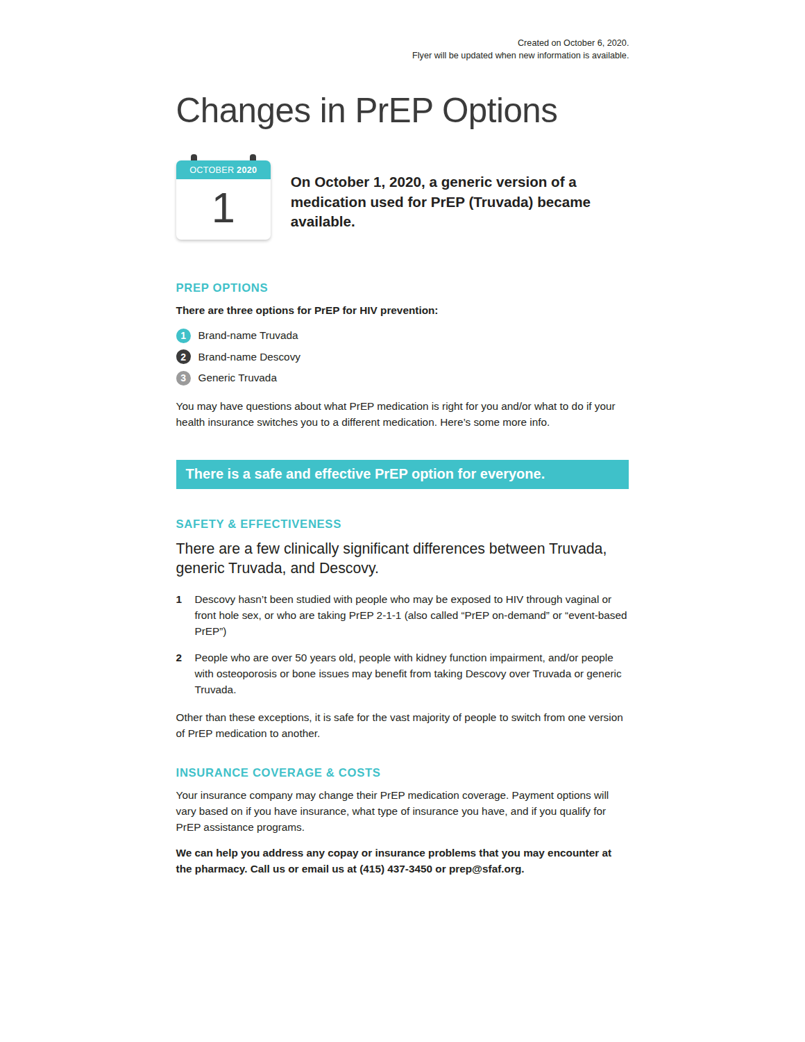Created on October 6, 2020.
Flyer will be updated when new information is available.
Changes in PrEP Options
OCTOBER 2020
1
On October 1, 2020, a generic version of a medication used for PrEP (Truvada) became available.
PrEP Options
There are three options for PrEP for HIV prevention:
1 Brand-name Truvada
2 Brand-name Descovy
3 Generic Truvada
You may have questions about what PrEP medication is right for you and/or what to do if your health insurance switches you to a different medication. Here’s some more info.
There is a safe and effective PrEP option for everyone.
Safety & Effectiveness
There are a few clinically significant differences between Truvada, generic Truvada, and Descovy.
Descovy hasn’t been studied with people who may be exposed to HIV through vaginal or front hole sex, or who are taking PrEP 2-1-1 (also called “PrEP on-demand” or “event-based PrEP”)
People who are over 50 years old, people with kidney function impairment, and/or people with osteoporosis or bone issues may benefit from taking Descovy over Truvada or generic Truvada.
Other than these exceptions, it is safe for the vast majority of people to switch from one version of PrEP medication to another.
Insurance Coverage & Costs
Your insurance company may change their PrEP medication coverage. Payment options will vary based on if you have insurance, what type of insurance you have, and if you qualify for PrEP assistance programs.
We can help you address any copay or insurance problems that you may encounter at the pharmacy. Call us or email us at (415) 437-3450 or prep@sfaf.org.